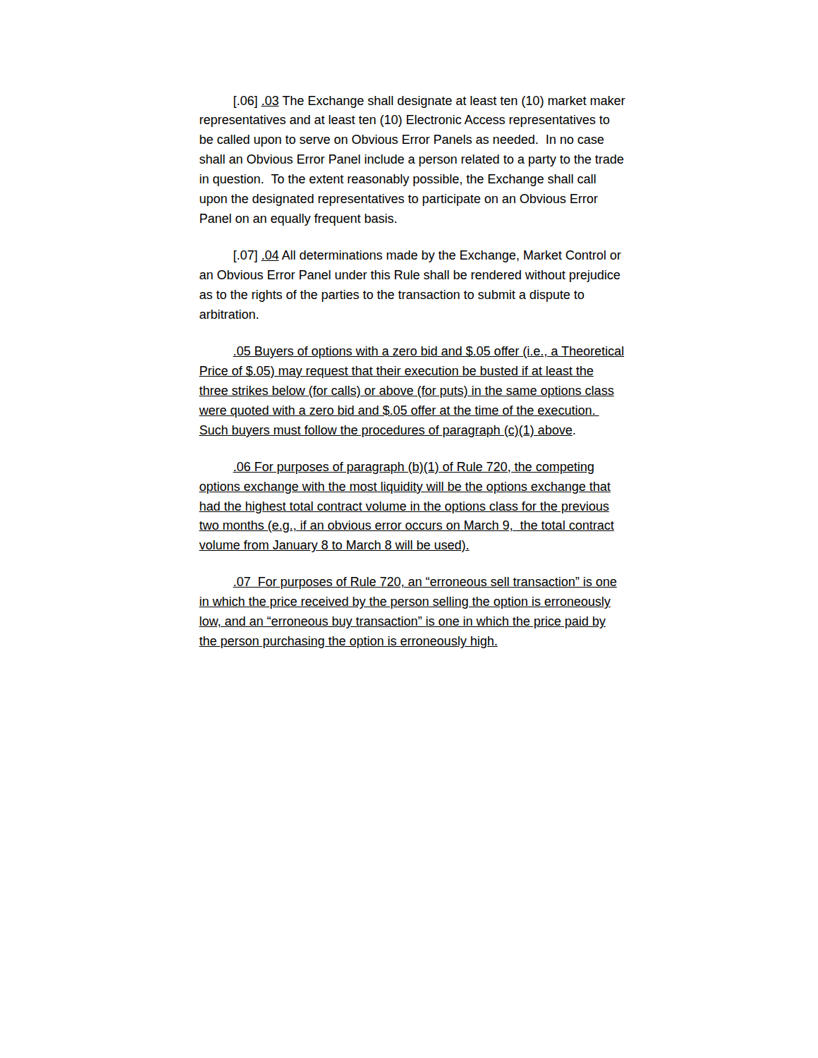[.06] .03 The Exchange shall designate at least ten (10) market maker representatives and at least ten (10) Electronic Access representatives to be called upon to serve on Obvious Error Panels as needed. In no case shall an Obvious Error Panel include a person related to a party to the trade in question. To the extent reasonably possible, the Exchange shall call upon the designated representatives to participate on an Obvious Error Panel on an equally frequent basis.
[.07] .04 All determinations made by the Exchange, Market Control or an Obvious Error Panel under this Rule shall be rendered without prejudice as to the rights of the parties to the transaction to submit a dispute to arbitration.
.05 Buyers of options with a zero bid and $.05 offer (i.e., a Theoretical Price of $.05) may request that their execution be busted if at least the three strikes below (for calls) or above (for puts) in the same options class were quoted with a zero bid and $.05 offer at the time of the execution. Such buyers must follow the procedures of paragraph (c)(1) above.
.06 For purposes of paragraph (b)(1) of Rule 720, the competing options exchange with the most liquidity will be the options exchange that had the highest total contract volume in the options class for the previous two months (e.g., if an obvious error occurs on March 9, the total contract volume from January 8 to March 8 will be used).
.07 For purposes of Rule 720, an “erroneous sell transaction” is one in which the price received by the person selling the option is erroneously low, and an “erroneous buy transaction” is one in which the price paid by the person purchasing the option is erroneously high.